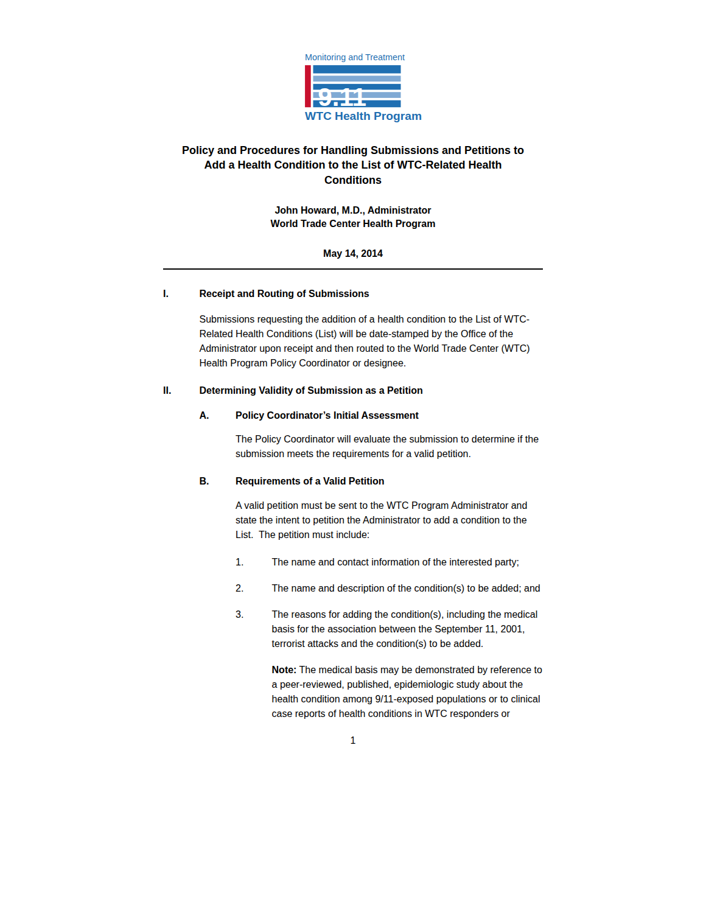Monitoring and Treatment 9.11 WTC Health Program
Policy and Procedures for Handling Submissions and Petitions to Add a Health Condition to the List of WTC-Related Health Conditions
John Howard, M.D., Administrator
World Trade Center Health Program
May 14, 2014
I.
Receipt and Routing of Submissions
Submissions requesting the addition of a health condition to the List of WTC-Related Health Conditions (List) will be date-stamped by the Office of the Administrator upon receipt and then routed to the World Trade Center (WTC) Health Program Policy Coordinator or designee.
II.
Determining Validity of Submission as a Petition
A.
Policy Coordinator’s Initial Assessment
The Policy Coordinator will evaluate the submission to determine if the submission meets the requirements for a valid petition.
B.
Requirements of a Valid Petition
A valid petition must be sent to the WTC Program Administrator and state the intent to petition the Administrator to add a condition to the List. The petition must include:
1.
The name and contact information of the interested party;
2.
The name and description of the condition(s) to be added; and
3.
The reasons for adding the condition(s), including the medical basis for the association between the September 11, 2001, terrorist attacks and the condition(s) to be added.
Note: The medical basis may be demonstrated by reference to a peer-reviewed, published, epidemiologic study about the health condition among 9/11-exposed populations or to clinical case reports of health conditions in WTC responders or
1